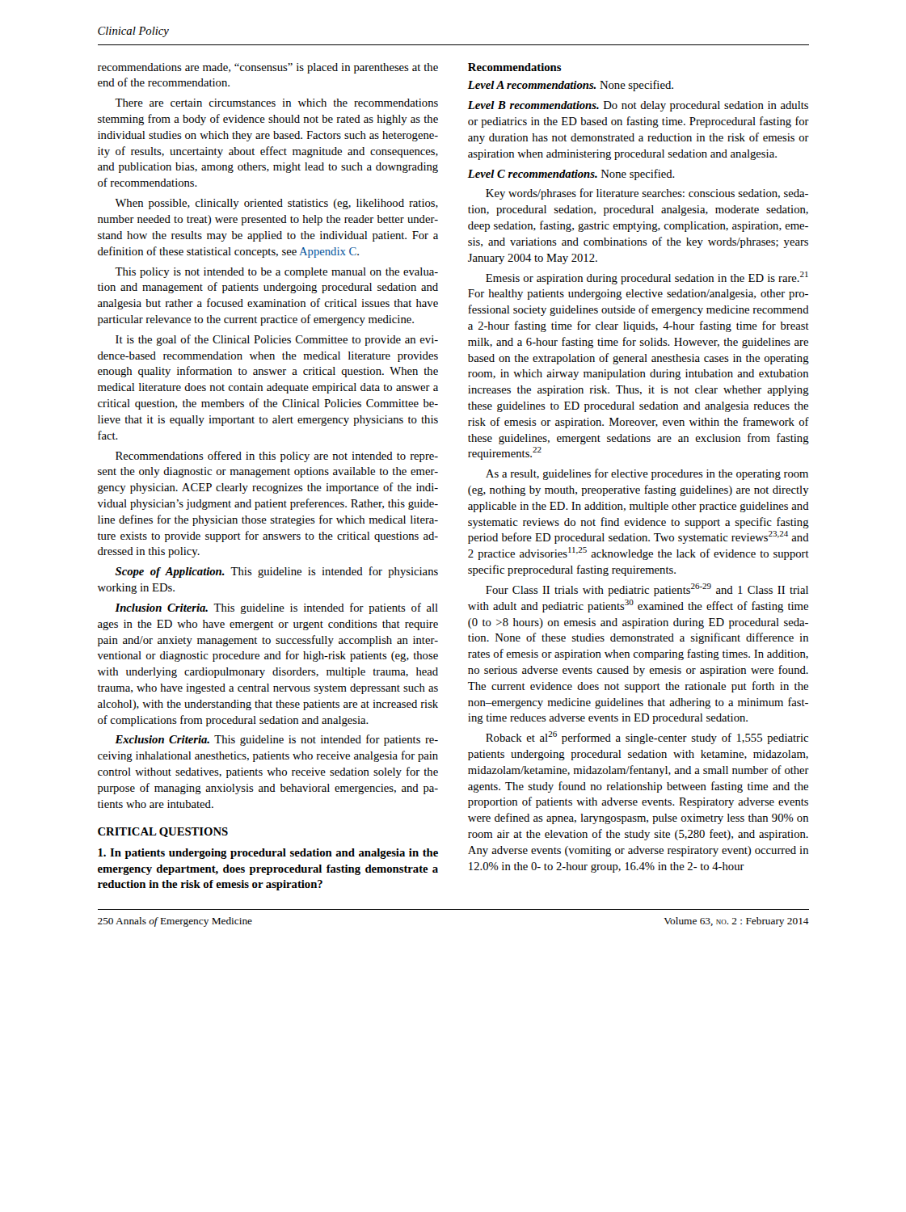Clinical Policy
recommendations are made, “consensus” is placed in parentheses at the end of the recommendation.
There are certain circumstances in which the recommendations stemming from a body of evidence should not be rated as highly as the individual studies on which they are based. Factors such as heterogeneity of results, uncertainty about effect magnitude and consequences, and publication bias, among others, might lead to such a downgrading of recommendations.
When possible, clinically oriented statistics (eg, likelihood ratios, number needed to treat) were presented to help the reader better understand how the results may be applied to the individual patient. For a definition of these statistical concepts, see Appendix C.
This policy is not intended to be a complete manual on the evaluation and management of patients undergoing procedural sedation and analgesia but rather a focused examination of critical issues that have particular relevance to the current practice of emergency medicine.
It is the goal of the Clinical Policies Committee to provide an evidence-based recommendation when the medical literature provides enough quality information to answer a critical question. When the medical literature does not contain adequate empirical data to answer a critical question, the members of the Clinical Policies Committee believe that it is equally important to alert emergency physicians to this fact.
Recommendations offered in this policy are not intended to represent the only diagnostic or management options available to the emergency physician. ACEP clearly recognizes the importance of the individual physician’s judgment and patient preferences. Rather, this guideline defines for the physician those strategies for which medical literature exists to provide support for answers to the critical questions addressed in this policy.
Scope of Application. This guideline is intended for physicians working in EDs.
Inclusion Criteria. This guideline is intended for patients of all ages in the ED who have emergent or urgent conditions that require pain and/or anxiety management to successfully accomplish an interventional or diagnostic procedure and for high-risk patients (eg, those with underlying cardiopulmonary disorders, multiple trauma, head trauma, who have ingested a central nervous system depressant such as alcohol), with the understanding that these patients are at increased risk of complications from procedural sedation and analgesia.
Exclusion Criteria. This guideline is not intended for patients receiving inhalational anesthetics, patients who receive analgesia for pain control without sedatives, patients who receive sedation solely for the purpose of managing anxiolysis and behavioral emergencies, and patients who are intubated.
Critical Questions
1. In patients undergoing procedural sedation and analgesia in the emergency department, does preprocedural fasting demonstrate a reduction in the risk of emesis or aspiration?
Recommendations
Level A recommendations. None specified.
Level B recommendations. Do not delay procedural sedation in adults or pediatrics in the ED based on fasting time. Preprocedural fasting for any duration has not demonstrated a reduction in the risk of emesis or aspiration when administering procedural sedation and analgesia.
Level C recommendations. None specified.
Key words/phrases for literature searches: conscious sedation, sedation, procedural sedation, procedural analgesia, moderate sedation, deep sedation, fasting, gastric emptying, complication, aspiration, emesis, and variations and combinations of the key words/phrases; years January 2004 to May 2012.
Emesis or aspiration during procedural sedation in the ED is rare.21 For healthy patients undergoing elective sedation/analgesia, other professional society guidelines outside of emergency medicine recommend a 2-hour fasting time for clear liquids, 4-hour fasting time for breast milk, and a 6-hour fasting time for solids. However, the guidelines are based on the extrapolation of general anesthesia cases in the operating room, in which airway manipulation during intubation and extubation increases the aspiration risk. Thus, it is not clear whether applying these guidelines to ED procedural sedation and analgesia reduces the risk of emesis or aspiration. Moreover, even within the framework of these guidelines, emergent sedations are an exclusion from fasting requirements.22
As a result, guidelines for elective procedures in the operating room (eg, nothing by mouth, preoperative fasting guidelines) are not directly applicable in the ED. In addition, multiple other practice guidelines and systematic reviews do not find evidence to support a specific fasting period before ED procedural sedation. Two systematic reviews23,24 and 2 practice advisories11,25 acknowledge the lack of evidence to support specific preprocedural fasting requirements.
Four Class II trials with pediatric patients26-29 and 1 Class II trial with adult and pediatric patients30 examined the effect of fasting time (0 to >8 hours) on emesis and aspiration during ED procedural sedation. None of these studies demonstrated a significant difference in rates of emesis or aspiration when comparing fasting times. In addition, no serious adverse events caused by emesis or aspiration were found. The current evidence does not support the rationale put forth in the non–emergency medicine guidelines that adhering to a minimum fasting time reduces adverse events in ED procedural sedation.
Roback et al26 performed a single-center study of 1,555 pediatric patients undergoing procedural sedation with ketamine, midazolam, midazolam/ketamine, midazolam/fentanyl, and a small number of other agents. The study found no relationship between fasting time and the proportion of patients with adverse events. Respiratory adverse events were defined as apnea, laryngospasm, pulse oximetry less than 90% on room air at the elevation of the study site (5,280 feet), and aspiration. Any adverse events (vomiting or adverse respiratory event) occurred in 12.0% in the 0- to 2-hour group, 16.4% in the 2- to 4-hour
250 Annals of Emergency Medicine
Volume 63, no. 2 : February 2014